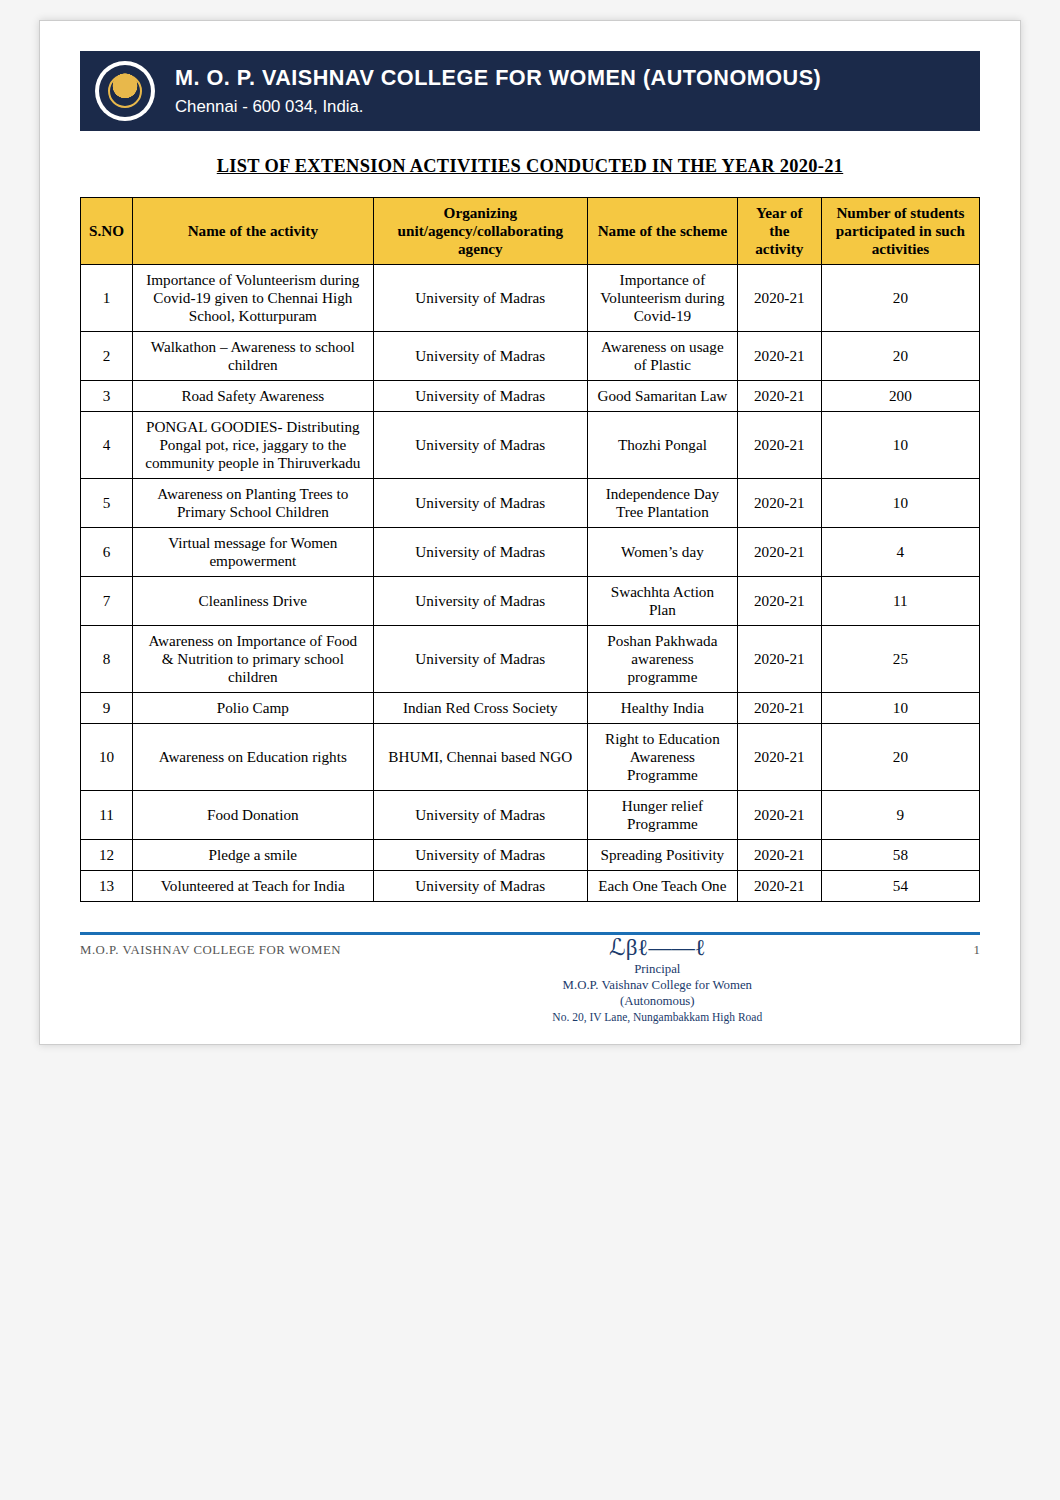M. O. P. VAISHNAV COLLEGE FOR WOMEN (AUTONOMOUS)
Chennai - 600 034, India.
LIST OF EXTENSION ACTIVITIES CONDUCTED IN THE YEAR 2020-21
| S.NO | Name of the activity | Organizing unit/agency/collaborating agency | Name of the scheme | Year of the activity | Number of students participated in such activities |
| --- | --- | --- | --- | --- | --- |
| 1 | Importance of Volunteerism during Covid-19 given to Chennai High School, Kotturpuram | University of Madras | Importance of Volunteerism during Covid-19 | 2020-21 | 20 |
| 2 | Walkathon – Awareness to school children | University of Madras | Awareness on usage of Plastic | 2020-21 | 20 |
| 3 | Road Safety Awareness | University of Madras | Good Samaritan Law | 2020-21 | 200 |
| 4 | PONGAL GOODIES- Distributing Pongal pot, rice, jaggary to the community people in Thiruverkadu | University of Madras | Thozhi Pongal | 2020-21 | 10 |
| 5 | Awareness on Planting Trees to Primary School Children | University of Madras | Independence Day Tree Plantation | 2020-21 | 10 |
| 6 | Virtual message for Women empowerment | University of Madras | Women’s day | 2020-21 | 4 |
| 7 | Cleanliness Drive | University of Madras | Swachhta Action Plan | 2020-21 | 11 |
| 8 | Awareness on Importance of Food & Nutrition to primary school children | University of Madras | Poshan Pakhwada awareness programme | 2020-21 | 25 |
| 9 | Polio Camp | Indian Red Cross Society | Healthy India | 2020-21 | 10 |
| 10 | Awareness on Education rights | BHUMI, Chennai based NGO | Right to Education Awareness Programme | 2020-21 | 20 |
| 11 | Food Donation | University of Madras | Hunger relief Programme | 2020-21 | 9 |
| 12 | Pledge a smile | University of Madras | Spreading Positivity | 2020-21 | 58 |
| 13 | Volunteered at Teach for India | University of Madras | Each One Teach One | 2020-21 | 54 |
M.O.P. VAISHNAV COLLEGE FOR WOMEN
ℒβℓ——ℓ
Principal
M.O.P. Vaishnav College for Women
(Autonomous)
No. 20, IV Lane, Nungambakkam High Road
1